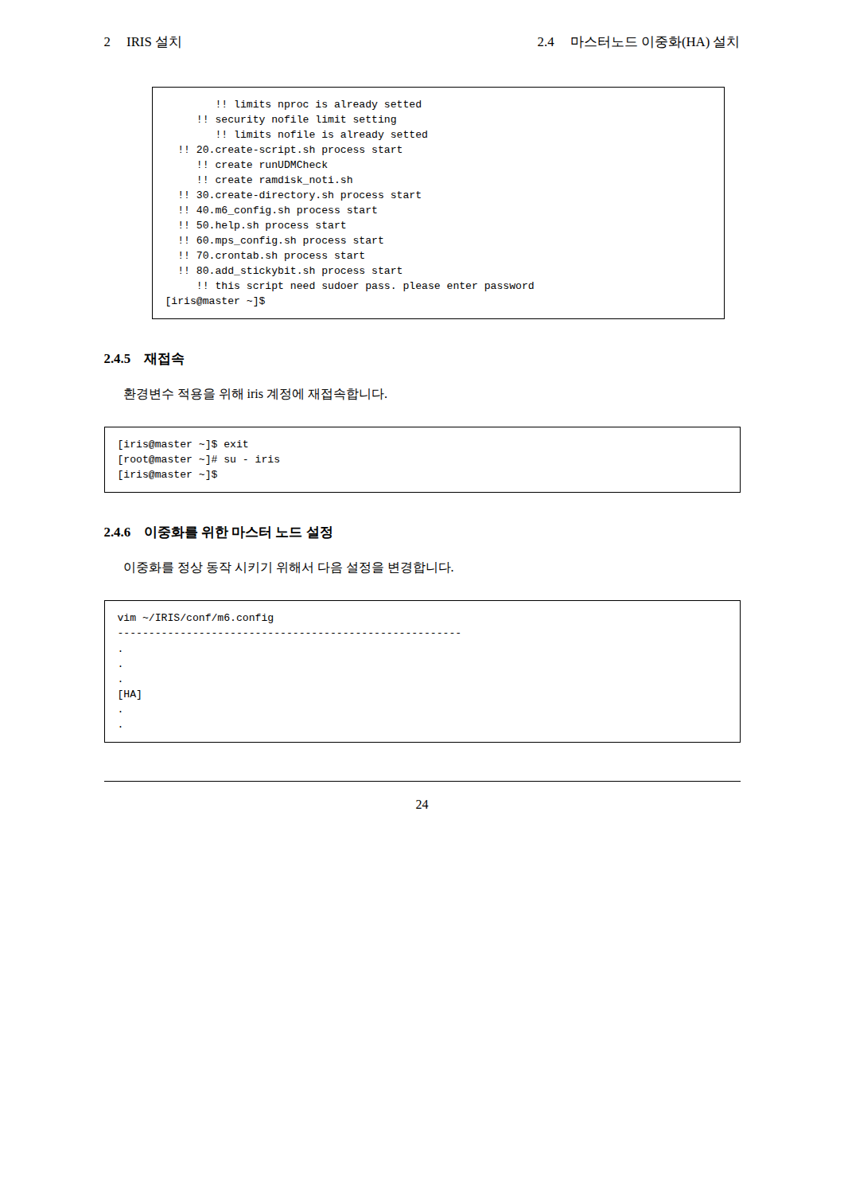2 IRIS 설치 2.4마스터노드 이중화(HA) 설치
        !! limits nproc is already setted
     !! security nofile limit setting
        !! limits nofile is already setted
  !! 20.create-script.sh process start
     !! create runUDMCheck
     !! create ramdisk_noti.sh
  !! 30.create-directory.sh process start
  !! 40.m6_config.sh process start
  !! 50.help.sh process start
  !! 60.mps_config.sh process start
  !! 70.crontab.sh process start
  !! 80.add_stickybit.sh process start
     !! this script need sudoer pass. please enter password
[iris@master ~]$
2.4.5재접속
환경변수 적용을 위해 iris 계정에 재접속합니다.
[iris@master ~]$ exit
[root@master ~]# su - iris
[iris@master ~]$
2.4.6이중화를 위한 마스터 노드 설정
이중화를 정상 동작 시키기 위해서 다음 설정을 변경합니다.
vim ~/IRIS/conf/m6.config
-------------------------------------------------------
.
.
.
[HA]
.
.
24